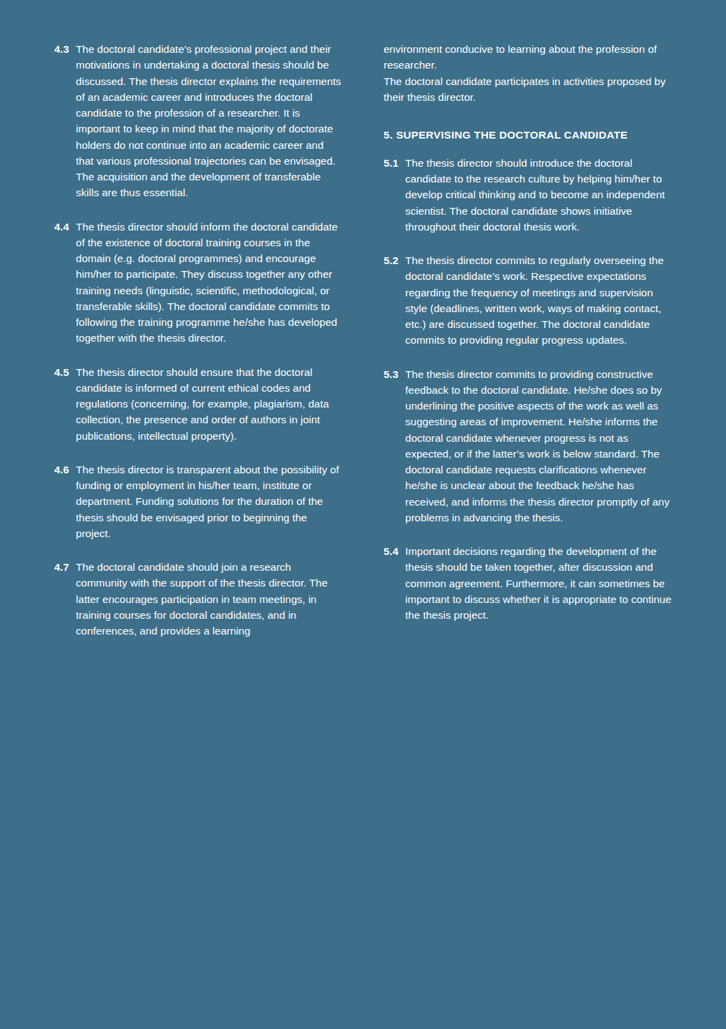4.3 The doctoral candidate’s professional project and their motivations in undertaking a doctoral thesis should be discussed. The thesis director explains the requirements of an academic career and introduces the doctoral candidate to the profession of a researcher. It is important to keep in mind that the majority of doctorate holders do not continue into an academic career and that various professional trajectories can be envisaged. The acquisition and the development of transferable skills are thus essential.
4.4 The thesis director should inform the doctoral candidate of the existence of doctoral training courses in the domain (e.g. doctoral programmes) and encourage him/her to participate. They discuss together any other training needs (linguistic, scientific, methodological, or transferable skills). The doctoral candidate commits to following the training programme he/she has developed together with the thesis director.
4.5 The thesis director should ensure that the doctoral candidate is informed of current ethical codes and regulations (concerning, for example, plagiarism, data collection, the presence and order of authors in joint publications, intellectual property).
4.6 The thesis director is transparent about the possibility of funding or employment in his/her team, institute or department. Funding solutions for the duration of the thesis should be envisaged prior to beginning the project.
4.7 The doctoral candidate should join a research community with the support of the thesis director. The latter encourages participation in team meetings, in training courses for doctoral candidates, and in conferences, and provides a learning
environment conducive to learning about the profession of researcher.
The doctoral candidate participates in activities proposed by their thesis director.
5. Supervising the doctoral candidate
5.1 The thesis director should introduce the doctoral candidate to the research culture by helping him/her to develop critical thinking and to become an independent scientist. The doctoral candidate shows initiative throughout their doctoral thesis work.
5.2 The thesis director commits to regularly overseeing the doctoral candidate’s work. Respective expectations regarding the frequency of meetings and supervision style (deadlines, written work, ways of making contact, etc.) are discussed together. The doctoral candidate commits to providing regular progress updates.
5.3 The thesis director commits to providing constructive feedback to the doctoral candidate. He/she does so by underlining the positive aspects of the work as well as suggesting areas of improvement. He/she informs the doctoral candidate whenever progress is not as expected, or if the latter’s work is below standard. The doctoral candidate requests clarifications whenever he/she is unclear about the feedback he/she has received, and informs the thesis director promptly of any problems in advancing the thesis.
5.4 Important decisions regarding the development of the thesis should be taken together, after discussion and common agreement. Furthermore, it can sometimes be important to discuss whether it is appropriate to continue the thesis project.